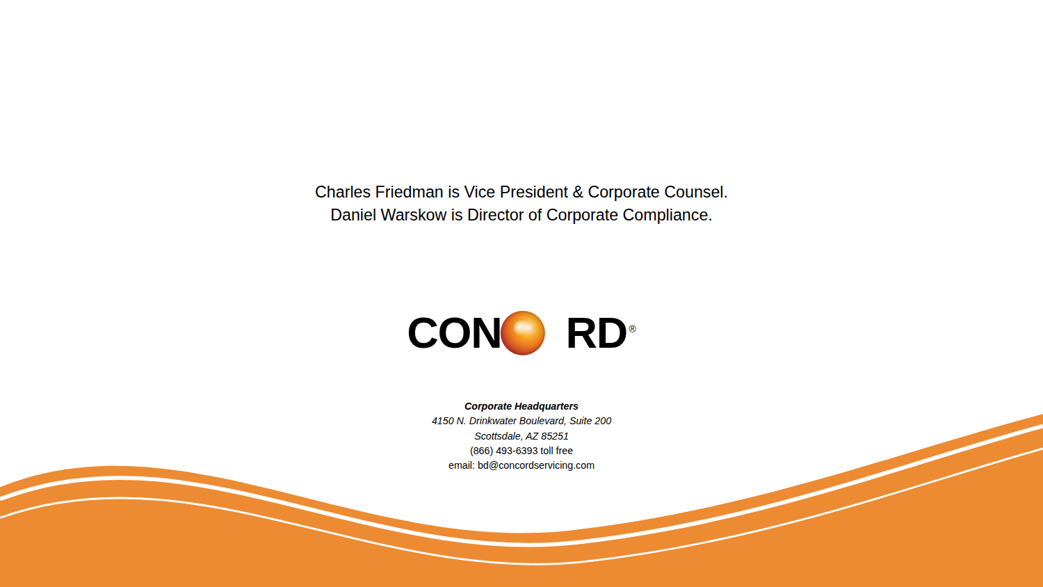Charles Friedman is Vice President & Corporate Counsel.
Daniel Warskow is Director of Corporate Compliance.
CONCORD®
Corporate Headquarters
4150 N. Drinkwater Boulevard, Suite 200
Scottsdale, AZ 85251
(866) 493-6393 toll free
email: bd@concordservicing.com